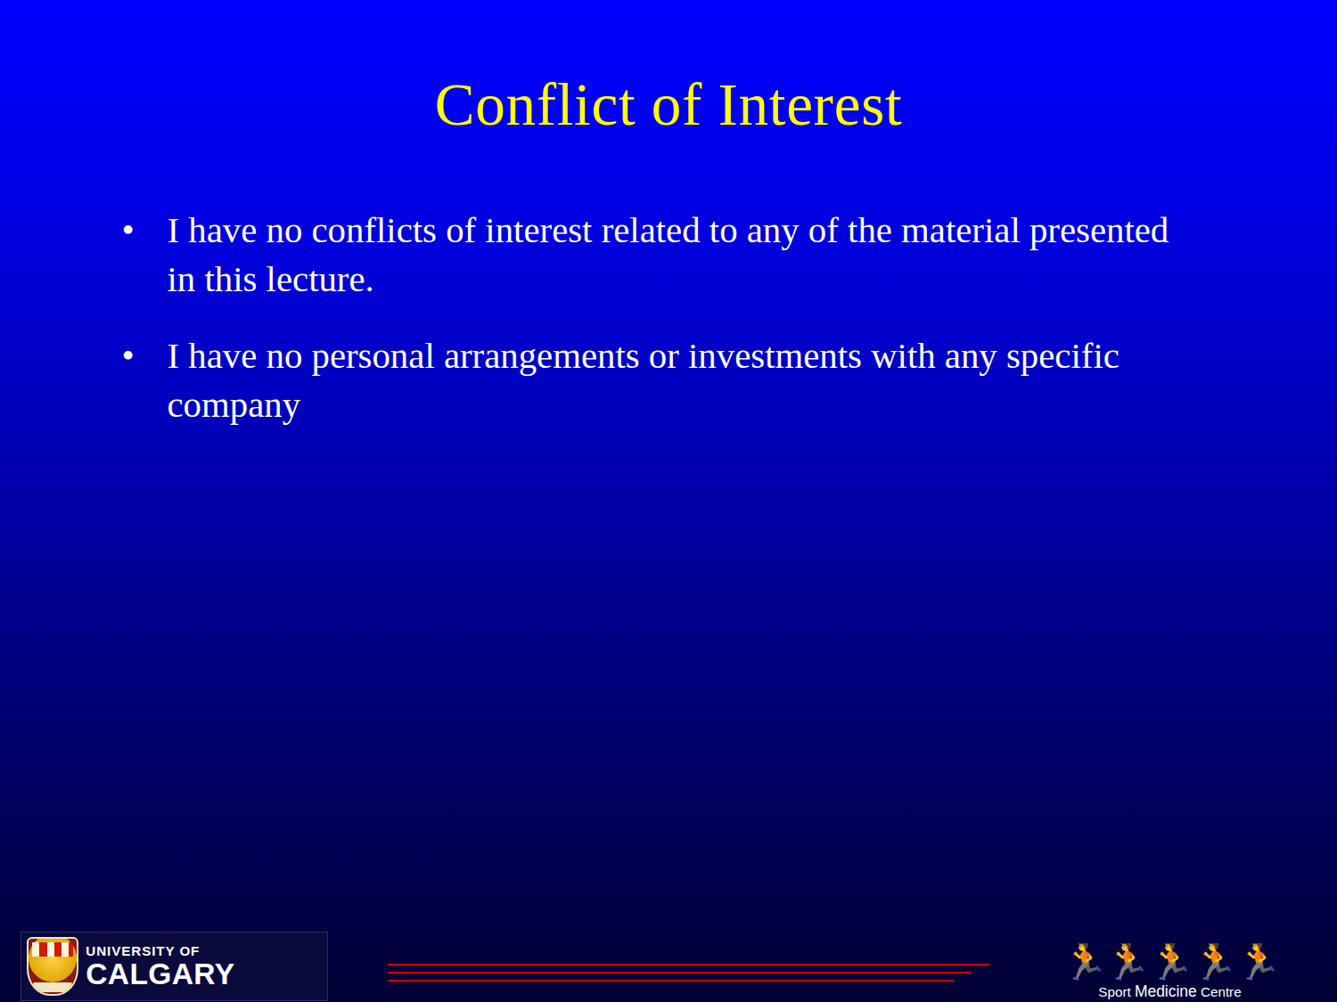Conflict of Interest
I have no conflicts of interest related to any of the material presented in this lecture.
I have no personal arrangements or investments with any specific company
UNIVERSITY OF CALGARY
🏃🏃🏃🏃🏃
Sport Medicine Centre